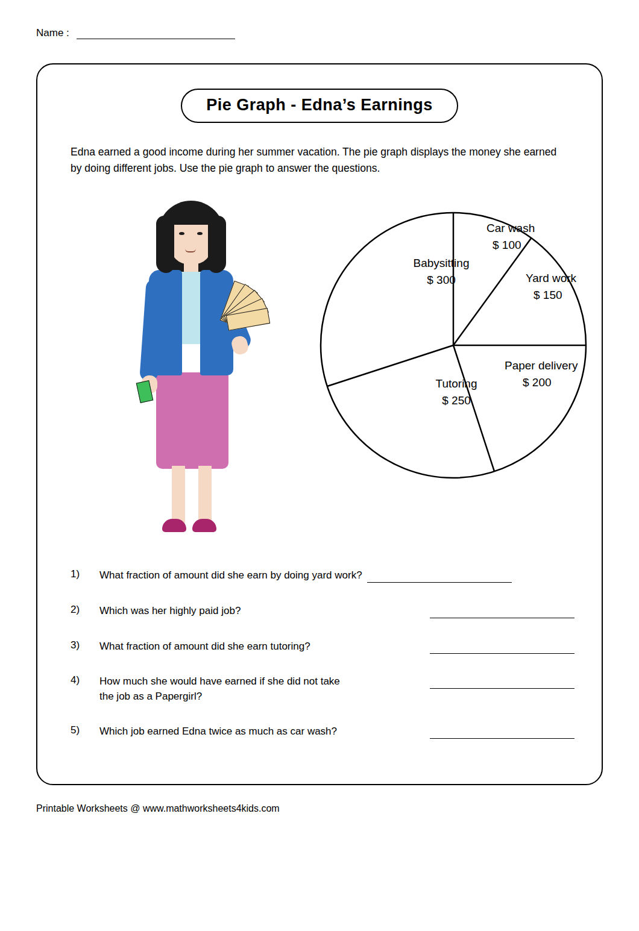Name :
Pie Graph - Edna’s Earnings
Edna earned a good income during her summer vacation. The pie graph displays the money she earned by doing different jobs. Use the pie graph to answer the questions.
start at 12 o'clock, going clockwise: Car wash 100 -> 36deg Yard work 150 -> 54deg (cumulative 90) Paper delivery 200 -> 72deg (cumulative 162) Tutoring 250 -> 90deg (cumulative 252) Babysitting 300 -> 108deg (cumulative 360) Babysitting $ 300 Car wash $ 100 Yard work $ 150 Paper delivery $ 200 Tutoring $ 250
1) What fraction of amount did she earn by doing yard work?
2) Which was her highly paid job?
3) What fraction of amount did she earn tutoring?
4) How much she would have earned if she did not take
the job as a Papergirl?
5) Which job earned Edna twice as much as car wash?
Printable Worksheets @ www.mathworksheets4kids.com